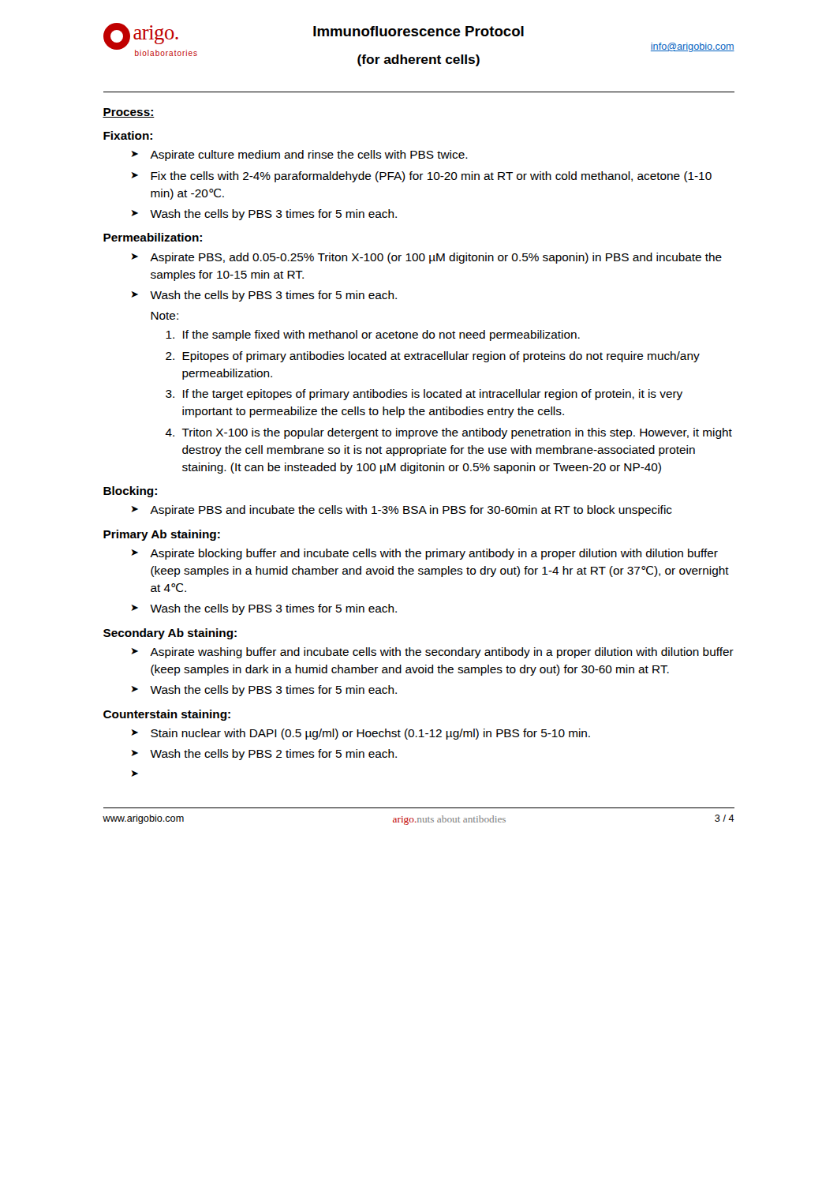arigo.
biolaboratories
Immunofluorescence Protocol
(for adherent cells)
info@arigobio.com
Process:
Fixation:
Aspirate culture medium and rinse the cells with PBS twice.
Fix the cells with 2-4% paraformaldehyde (PFA) for 10-20 min at RT or with cold methanol, acetone (1-10 min) at -20℃.
Wash the cells by PBS 3 times for 5 min each.
Permeabilization:
Aspirate PBS, add 0.05-0.25% Triton X-100 (or 100 µM digitonin or 0.5% saponin) in PBS and incubate the samples for 10-15 min at RT.
Wash the cells by PBS 3 times for 5 min each.
Note:
If the sample fixed with methanol or acetone do not need permeabilization.
Epitopes of primary antibodies located at extracellular region of proteins do not require much/any permeabilization.
If the target epitopes of primary antibodies is located at intracellular region of protein, it is very important to permeabilize the cells to help the antibodies entry the cells.
Triton X-100 is the popular detergent to improve the antibody penetration in this step. However, it might destroy the cell membrane so it is not appropriate for the use with membrane-associated protein staining. (It can be insteaded by 100 µM digitonin or 0.5% saponin or Tween-20 or NP-40)
Blocking:
Aspirate PBS and incubate the cells with 1-3% BSA in PBS for 30-60min at RT to block unspecific
Primary Ab staining:
Aspirate blocking buffer and incubate cells with the primary antibody in a proper dilution with dilution buffer (keep samples in a humid chamber and avoid the samples to dry out) for 1-4 hr at RT (or 37℃), or overnight at 4℃.
Wash the cells by PBS 3 times for 5 min each.
Secondary Ab staining:
Aspirate washing buffer and incubate cells with the secondary antibody in a proper dilution with dilution buffer (keep samples in dark in a humid chamber and avoid the samples to dry out) for 30-60 min at RT.
Wash the cells by PBS 3 times for 5 min each.
Counterstain staining:
Stain nuclear with DAPI (0.5 µg/ml) or Hoechst (0.1-12 µg/ml) in PBS for 5-10 min.
Wash the cells by PBS 2 times for 5 min each.
www.arigobio.com
arigo.nuts about antibodies
3 / 4